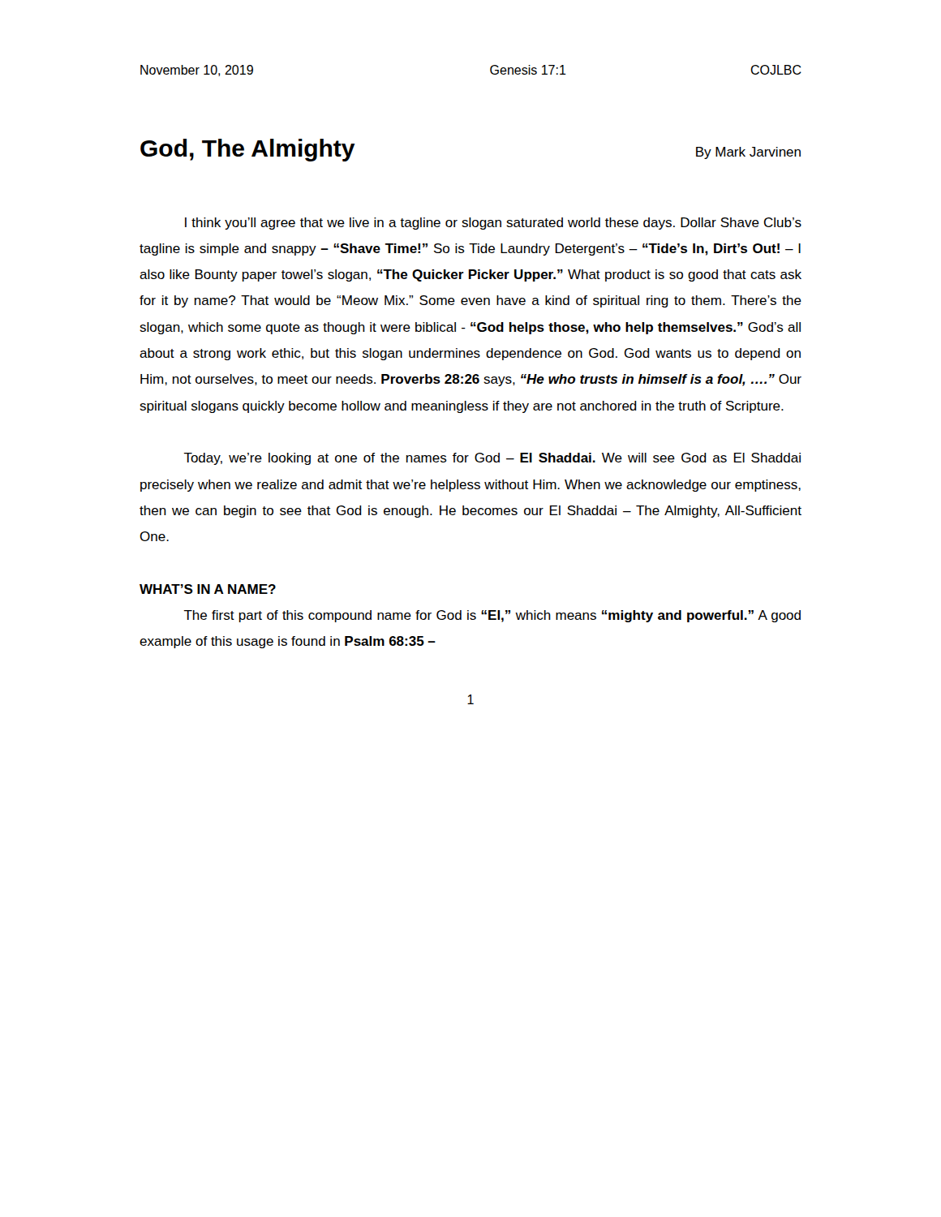November 10, 2019 Genesis 17:1 COJLBC
God, The Almighty By Mark Jarvinen
I think you’ll agree that we live in a tagline or slogan saturated world these days. Dollar Shave Club’s tagline is simple and snappy – “Shave Time!” So is Tide Laundry Detergent’s – “Tide’s In, Dirt’s Out! – I also like Bounty paper towel’s slogan, “The Quicker Picker Upper.” What product is so good that cats ask for it by name? That would be “Meow Mix.” Some even have a kind of spiritual ring to them. There’s the slogan, which some quote as though it were biblical - “God helps those, who help themselves.” God’s all about a strong work ethic, but this slogan undermines dependence on God. God wants us to depend on Him, not ourselves, to meet our needs. Proverbs 28:26 says, “He who trusts in himself is a fool, ….” Our spiritual slogans quickly become hollow and meaningless if they are not anchored in the truth of Scripture.
Today, we’re looking at one of the names for God – El Shaddai. We will see God as El Shaddai precisely when we realize and admit that we’re helpless without Him. When we acknowledge our emptiness, then we can begin to see that God is enough. He becomes our El Shaddai – The Almighty, All-Sufficient One.
WHAT’S IN A NAME?
The first part of this compound name for God is “El,” which means “mighty and powerful.” A good example of this usage is found in Psalm 68:35 –
1